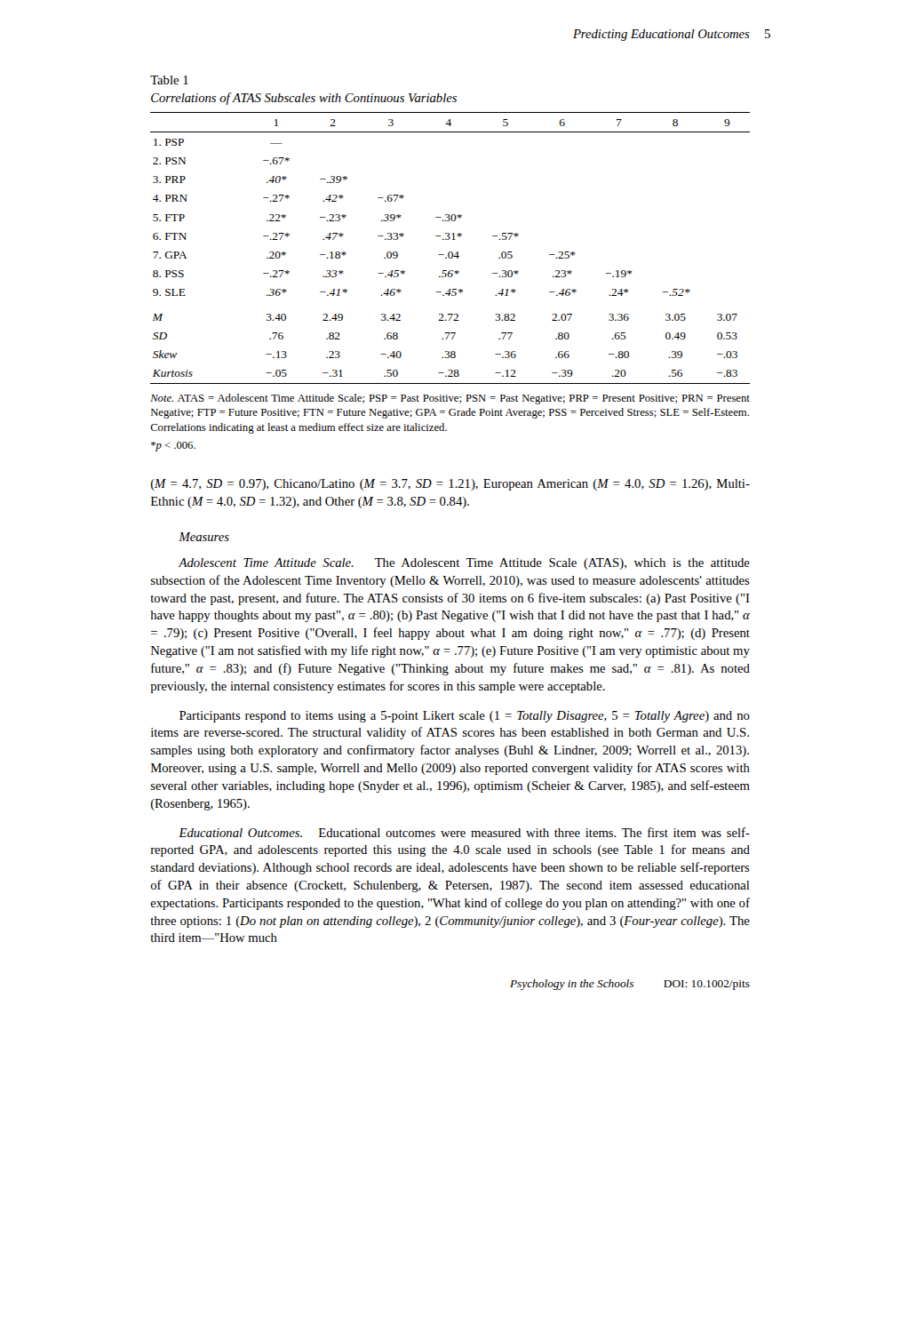Predicting Educational Outcomes 5
Table 1 Correlations of ATAS Subscales with Continuous Variables
| | 1 | 2 | 3 | 4 | 5 | 6 | 7 | 8 | 9 |
| --- | --- | --- | --- | --- | --- | --- | --- | --- | --- |
| 1. PSP | — | | | | | | | | |
| 2. PSN | −.67* | | | | | | | | |
| 3. PRP | .40* | −.39* | | | | | | | |
| 4. PRN | −.27* | .42* | −.67* | | | | | | |
| 5. FTP | .22* | −.23* | .39* | −.30* | | | | | |
| 6. FTN | −.27* | .47* | −.33* | −.31* | −.57* | | | | |
| 7. GPA | .20* | −.18* | .09 | −.04 | .05 | −.25* | | | |
| 8. PSS | −.27* | .33* | −.45* | .56* | −.30* | .23* | −.19* | | |
| 9. SLE | .36* | −.41* | .46* | −.45* | .41* | −.46* | .24* | −.52* | |
| M | 3.40 | 2.49 | 3.42 | 2.72 | 3.82 | 2.07 | 3.36 | 3.05 | 3.07 |
| SD | .76 | .82 | .68 | .77 | .77 | .80 | .65 | 0.49 | 0.53 |
| Skew | −.13 | .23 | −.40 | .38 | −.36 | .66 | −.80 | .39 | −.03 |
| Kurtosis | −.05 | −.31 | .50 | −.28 | −.12 | −.39 | .20 | .56 | −.83 |
Note. ATAS = Adolescent Time Attitude Scale; PSP = Past Positive; PSN = Past Negative; PRP = Present Positive; PRN = Present Negative; FTP = Future Positive; FTN = Future Negative; GPA = Grade Point Average; PSS = Perceived Stress; SLE = Self-Esteem. Correlations indicating at least a medium effect size are italicized.
*p < .006.
(M = 4.7, SD = 0.97), Chicano/Latino (M = 3.7, SD = 1.21), European American (M = 4.0, SD = 1.26), Multi-Ethnic (M = 4.0, SD = 1.32), and Other (M = 3.8, SD = 0.84).
Measures
Adolescent Time Attitude Scale. The Adolescent Time Attitude Scale (ATAS), which is the attitude subsection of the Adolescent Time Inventory (Mello & Worrell, 2010), was used to measure adolescents' attitudes toward the past, present, and future. The ATAS consists of 30 items on 6 five-item subscales: (a) Past Positive ("I have happy thoughts about my past", α = .80); (b) Past Negative ("I wish that I did not have the past that I had," α = .79); (c) Present Positive ("Overall, I feel happy about what I am doing right now," α = .77); (d) Present Negative ("I am not satisfied with my life right now," α = .77); (e) Future Positive ("I am very optimistic about my future," α = .83); and (f) Future Negative ("Thinking about my future makes me sad," α = .81). As noted previously, the internal consistency estimates for scores in this sample were acceptable.
Participants respond to items using a 5-point Likert scale (1 = Totally Disagree, 5 = Totally Agree) and no items are reverse-scored. The structural validity of ATAS scores has been established in both German and U.S. samples using both exploratory and confirmatory factor analyses (Buhl & Lindner, 2009; Worrell et al., 2013). Moreover, using a U.S. sample, Worrell and Mello (2009) also reported convergent validity for ATAS scores with several other variables, including hope (Snyder et al., 1996), optimism (Scheier & Carver, 1985), and self-esteem (Rosenberg, 1965).
Educational Outcomes. Educational outcomes were measured with three items. The first item was self-reported GPA, and adolescents reported this using the 4.0 scale used in schools (see Table 1 for means and standard deviations). Although school records are ideal, adolescents have been shown to be reliable self-reporters of GPA in their absence (Crockett, Schulenberg, & Petersen, 1987). The second item assessed educational expectations. Participants responded to the question, "What kind of college do you plan on attending?" with one of three options: 1 (Do not plan on attending college), 2 (Community/junior college), and 3 (Four-year college). The third item—"How much
Psychology in the Schools DOI: 10.1002/pits